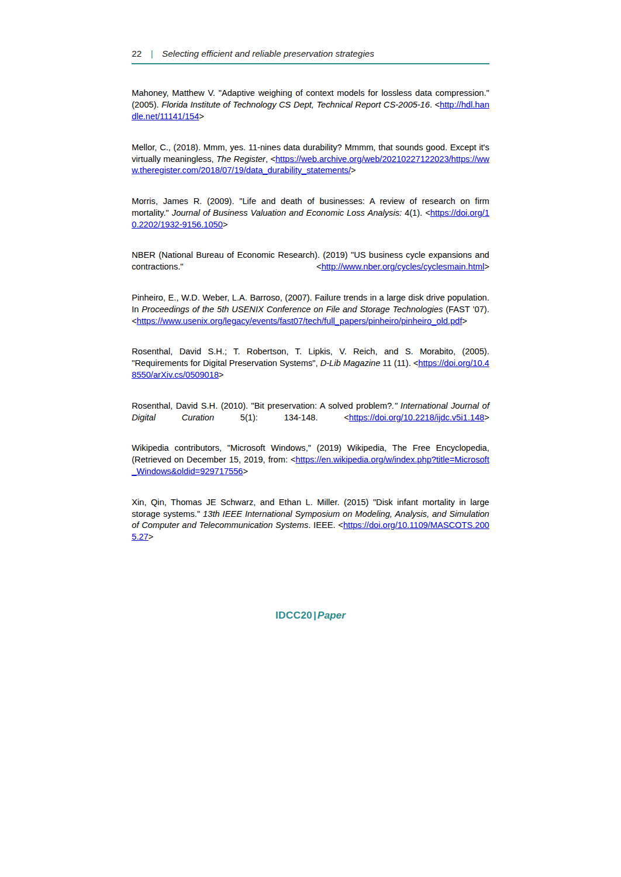22|Selecting efficient and reliable preservation strategies
Mahoney, Matthew V. "Adaptive weighing of context models for lossless data compression." (2005). Florida Institute of Technology CS Dept, Technical Report CS-2005-16. <http://hdl.handle.net/11141/154>
Mellor, C., (2018). Mmm, yes. 11-nines data durability? Mmmm, that sounds good. Except it's virtually meaningless, The Register, <https://web.archive.org/web/20210227122023/https://www.theregister.com/2018/07/19/data_durability_statements/>
Morris, James R. (2009). "Life and death of businesses: A review of research on firm mortality." Journal of Business Valuation and Economic Loss Analysis: 4(1). <https://doi.org/10.2202/1932-9156.1050>
NBER (National Bureau of Economic Research). (2019) "US business cycle expansions and contractions." <http://www.nber.org/cycles/cyclesmain.html>
Pinheiro, E., W.D. Weber, L.A. Barroso, (2007). Failure trends in a large disk drive population. In Proceedings of the 5th USENIX Conference on File and Storage Technologies (FAST ’07). <https://www.usenix.org/legacy/events/fast07/tech/full_papers/pinheiro/pinheiro_old.pdf>
Rosenthal, David S.H.; T. Robertson, T. Lipkis, V. Reich, and S. Morabito, (2005). "Requirements for Digital Preservation Systems", D-Lib Magazine 11 (11). <https://doi.org/10.48550/arXiv.cs/0509018>
Rosenthal, David S.H. (2010). "Bit preservation: A solved problem?." International Journal of Digital Curation 5(1): 134-148. <https://doi.org/10.2218/ijdc.v5i1.148>
Wikipedia contributors, "Microsoft Windows," (2019) Wikipedia, The Free Encyclopedia, (Retrieved on December 15, 2019, from: <https://en.wikipedia.org/w/index.php?title=Microsoft_Windows&oldid=929717556>
Xin, Qin, Thomas JE Schwarz, and Ethan L. Miller. (2015) "Disk infant mortality in large storage systems." 13th IEEE International Symposium on Modeling, Analysis, and Simulation of Computer and Telecommunication Systems. IEEE. <https://doi.org/10.1109/MASCOTS.2005.27>
IDCC20|Paper